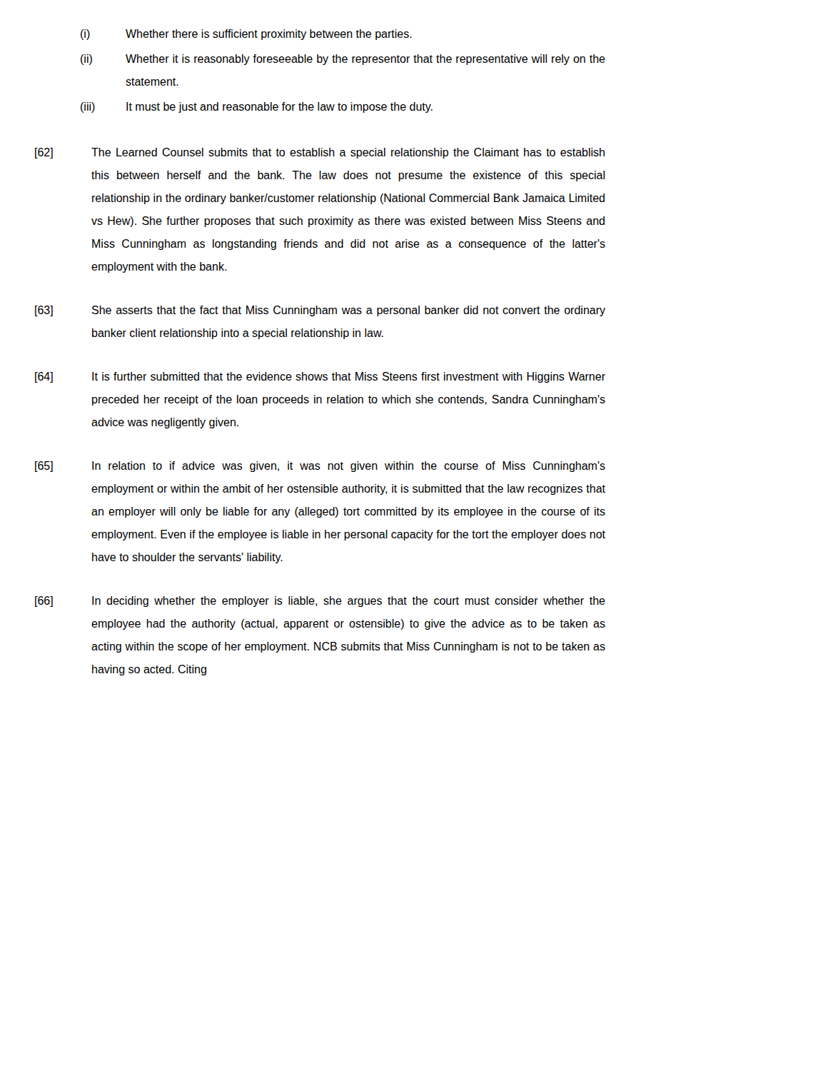(i) Whether there is sufficient proximity between the parties.
(ii) Whether it is reasonably foreseeable by the representor that the representative will rely on the statement.
(iii) It must be just and reasonable for the law to impose the duty.
[62] The Learned Counsel submits that to establish a special relationship the Claimant has to establish this between herself and the bank. The law does not presume the existence of this special relationship in the ordinary banker/customer relationship (National Commercial Bank Jamaica Limited vs Hew). She further proposes that such proximity as there was existed between Miss Steens and Miss Cunningham as longstanding friends and did not arise as a consequence of the latter's employment with the bank.
[63] She asserts that the fact that Miss Cunningham was a personal banker did not convert the ordinary banker client relationship into a special relationship in law.
[64] It is further submitted that the evidence shows that Miss Steens first investment with Higgins Warner preceded her receipt of the loan proceeds in relation to which she contends, Sandra Cunningham's advice was negligently given.
[65] In relation to if advice was given, it was not given within the course of Miss Cunningham's employment or within the ambit of her ostensible authority, it is submitted that the law recognizes that an employer will only be liable for any (alleged) tort committed by its employee in the course of its employment. Even if the employee is liable in her personal capacity for the tort the employer does not have to shoulder the servants' liability.
[66] In deciding whether the employer is liable, she argues that the court must consider whether the employee had the authority (actual, apparent or ostensible) to give the advice as to be taken as acting within the scope of her employment. NCB submits that Miss Cunningham is not to be taken as having so acted. Citing